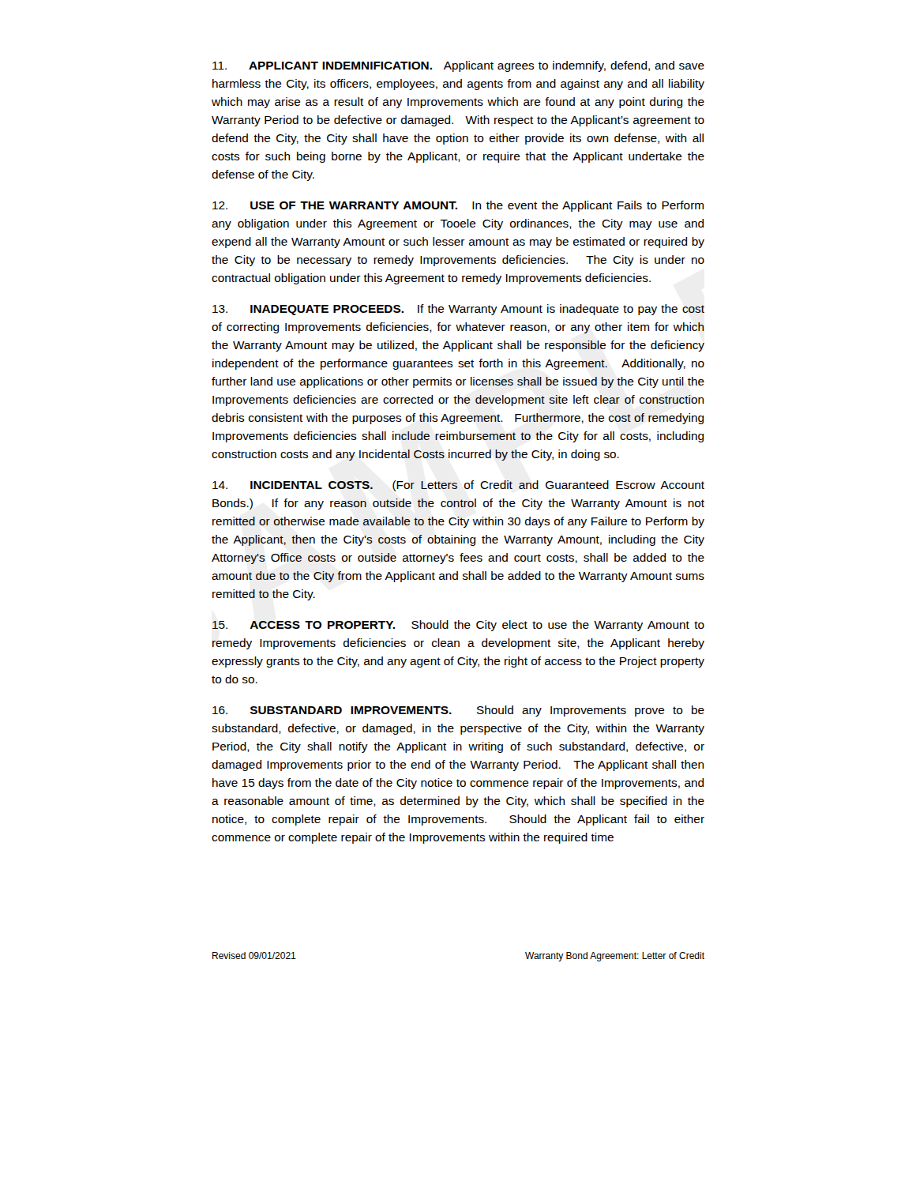SAMPLE
11. APPLICANT INDEMNIFICATION. Applicant agrees to indemnify, defend, and save harmless the City, its officers, employees, and agents from and against any and all liability which may arise as a result of any Improvements which are found at any point during the Warranty Period to be defective or damaged. With respect to the Applicant’s agreement to defend the City, the City shall have the option to either provide its own defense, with all costs for such being borne by the Applicant, or require that the Applicant undertake the defense of the City.
12. USE OF THE WARRANTY AMOUNT. In the event the Applicant Fails to Perform any obligation under this Agreement or Tooele City ordinances, the City may use and expend all the Warranty Amount or such lesser amount as may be estimated or required by the City to be necessary to remedy Improvements deficiencies. The City is under no contractual obligation under this Agreement to remedy Improvements deficiencies.
13. INADEQUATE PROCEEDS. If the Warranty Amount is inadequate to pay the cost of correcting Improvements deficiencies, for whatever reason, or any other item for which the Warranty Amount may be utilized, the Applicant shall be responsible for the deficiency independent of the performance guarantees set forth in this Agreement. Additionally, no further land use applications or other permits or licenses shall be issued by the City until the Improvements deficiencies are corrected or the development site left clear of construction debris consistent with the purposes of this Agreement. Furthermore, the cost of remedying Improvements deficiencies shall include reimbursement to the City for all costs, including construction costs and any Incidental Costs incurred by the City, in doing so.
14. INCIDENTAL COSTS. (For Letters of Credit and Guaranteed Escrow Account Bonds.) If for any reason outside the control of the City the Warranty Amount is not remitted or otherwise made available to the City within 30 days of any Failure to Perform by the Applicant, then the City's costs of obtaining the Warranty Amount, including the City Attorney's Office costs or outside attorney's fees and court costs, shall be added to the amount due to the City from the Applicant and shall be added to the Warranty Amount sums remitted to the City.
15. ACCESS TO PROPERTY. Should the City elect to use the Warranty Amount to remedy Improvements deficiencies or clean a development site, the Applicant hereby expressly grants to the City, and any agent of City, the right of access to the Project property to do so.
16. SUBSTANDARD IMPROVEMENTS. Should any Improvements prove to be substandard, defective, or damaged, in the perspective of the City, within the Warranty Period, the City shall notify the Applicant in writing of such substandard, defective, or damaged Improvements prior to the end of the Warranty Period. The Applicant shall then have 15 days from the date of the City notice to commence repair of the Improvements, and a reasonable amount of time, as determined by the City, which shall be specified in the notice, to complete repair of the Improvements. Should the Applicant fail to either commence or complete repair of the Improvements within the required time
Revised 09/01/2021
Warranty Bond Agreement: Letter of Credit